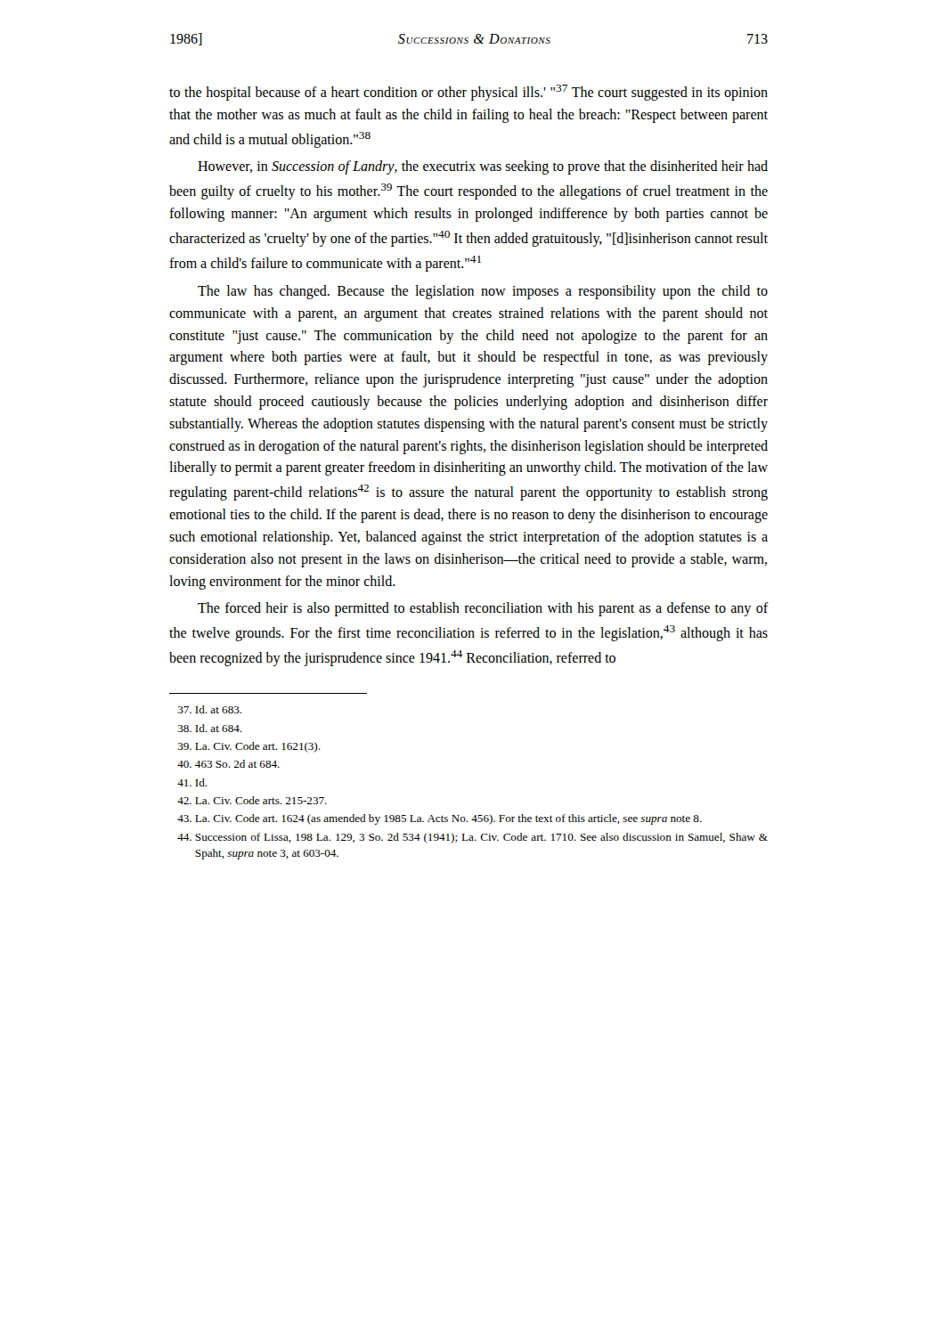1986] Successions & Donations 713
to the hospital because of a heart condition or other physical ills.' "37 The court suggested in its opinion that the mother was as much at fault as the child in failing to heal the breach: "Respect between parent and child is a mutual obligation."38
However, in Succession of Landry, the executrix was seeking to prove that the disinherited heir had been guilty of cruelty to his mother.39 The court responded to the allegations of cruel treatment in the following manner: "An argument which results in prolonged indifference by both parties cannot be characterized as 'cruelty' by one of the parties."40 It then added gratuitously, "[d]isinherison cannot result from a child's failure to communicate with a parent."41
The law has changed. Because the legislation now imposes a responsibility upon the child to communicate with a parent, an argument that creates strained relations with the parent should not constitute "just cause." The communication by the child need not apologize to the parent for an argument where both parties were at fault, but it should be respectful in tone, as was previously discussed. Furthermore, reliance upon the jurisprudence interpreting "just cause" under the adoption statute should proceed cautiously because the policies underlying adoption and disinherison differ substantially. Whereas the adoption statutes dispensing with the natural parent's consent must be strictly construed as in derogation of the natural parent's rights, the disinherison legislation should be interpreted liberally to permit a parent greater freedom in disinheriting an unworthy child. The motivation of the law regulating parent-child relations42 is to assure the natural parent the opportunity to establish strong emotional ties to the child. If the parent is dead, there is no reason to deny the disinherison to encourage such emotional relationship. Yet, balanced against the strict interpretation of the adoption statutes is a consideration also not present in the laws on disinherison—the critical need to provide a stable, warm, loving environment for the minor child.
The forced heir is also permitted to establish reconciliation with his parent as a defense to any of the twelve grounds. For the first time reconciliation is referred to in the legislation,43 although it has been recognized by the jurisprudence since 1941.44 Reconciliation, referred to
Id. at 683.
Id. at 684.
La. Civ. Code art. 1621(3).
463 So. 2d at 684.
Id.
La. Civ. Code arts. 215-237.
La. Civ. Code art. 1624 (as amended by 1985 La. Acts No. 456). For the text of this article, see supra note 8.
Succession of Lissa, 198 La. 129, 3 So. 2d 534 (1941); La. Civ. Code art. 1710. See also discussion in Samuel, Shaw & Spaht, supra note 3, at 603-04.